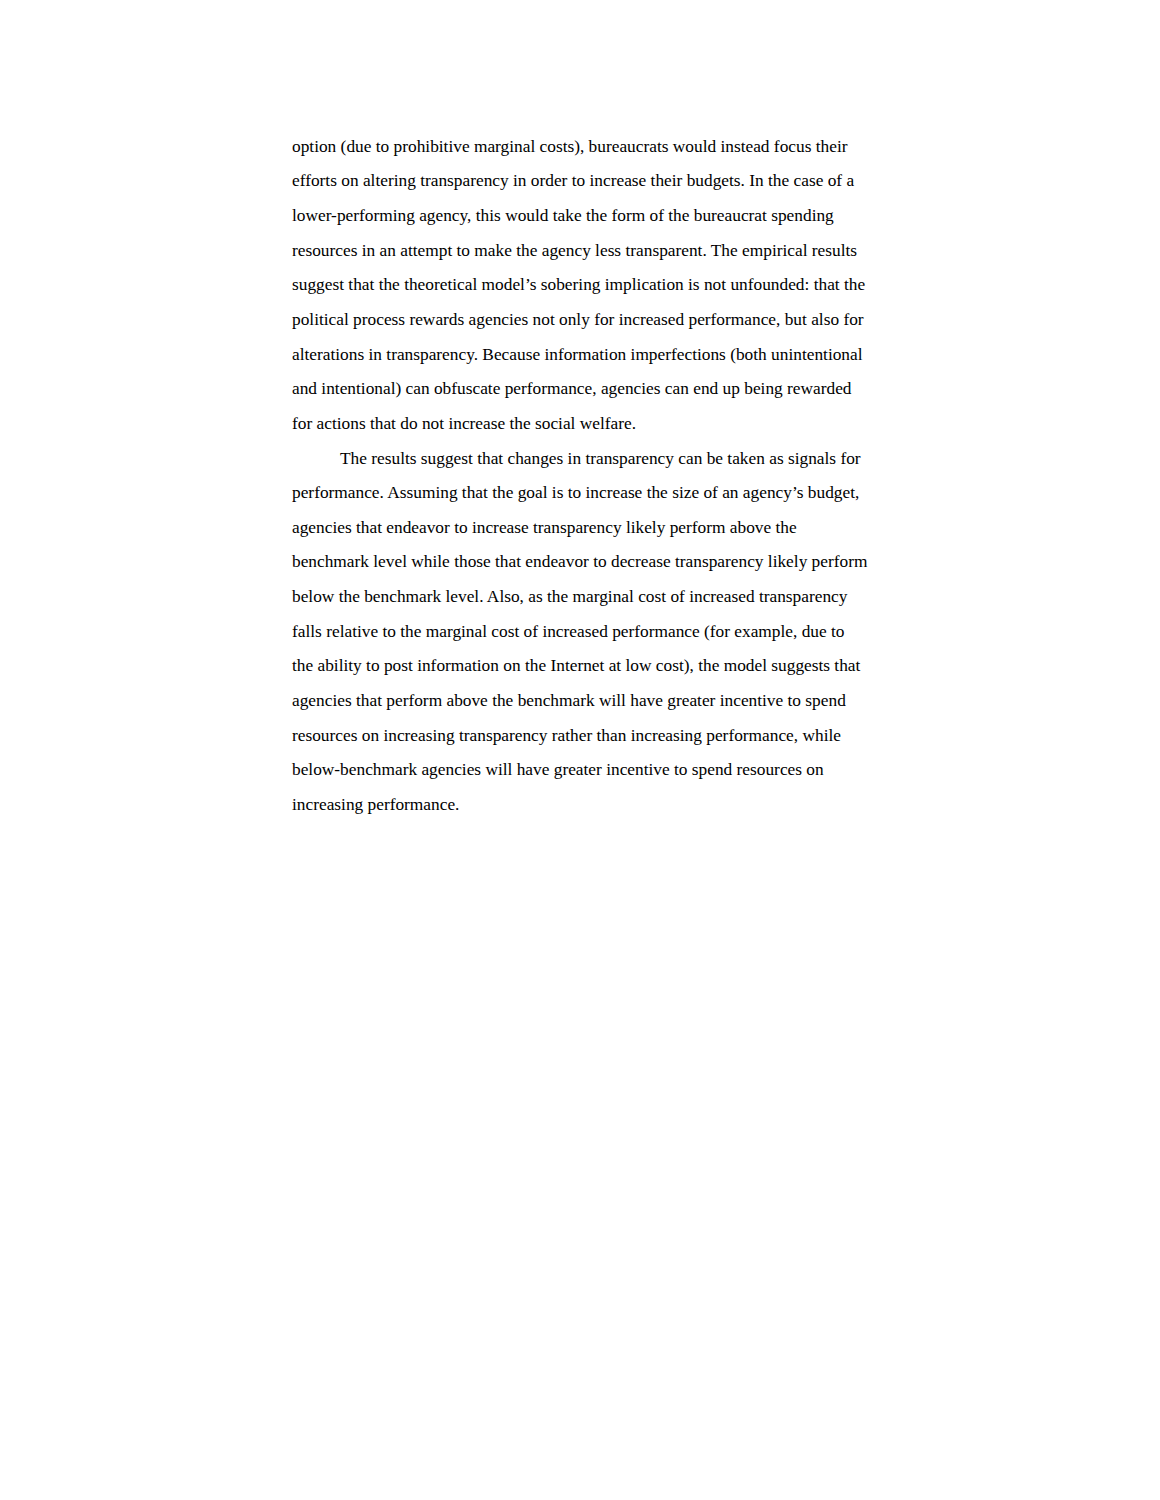option (due to prohibitive marginal costs), bureaucrats would instead focus their efforts on altering transparency in order to increase their budgets. In the case of a lower-performing agency, this would take the form of the bureaucrat spending resources in an attempt to make the agency less transparent. The empirical results suggest that the theoretical model’s sobering implication is not unfounded: that the political process rewards agencies not only for increased performance, but also for alterations in transparency. Because information imperfections (both unintentional and intentional) can obfuscate performance, agencies can end up being rewarded for actions that do not increase the social welfare.
The results suggest that changes in transparency can be taken as signals for performance. Assuming that the goal is to increase the size of an agency’s budget, agencies that endeavor to increase transparency likely perform above the benchmark level while those that endeavor to decrease transparency likely perform below the benchmark level. Also, as the marginal cost of increased transparency falls relative to the marginal cost of increased performance (for example, due to the ability to post information on the Internet at low cost), the model suggests that agencies that perform above the benchmark will have greater incentive to spend resources on increasing transparency rather than increasing performance, while below-benchmark agencies will have greater incentive to spend resources on increasing performance.